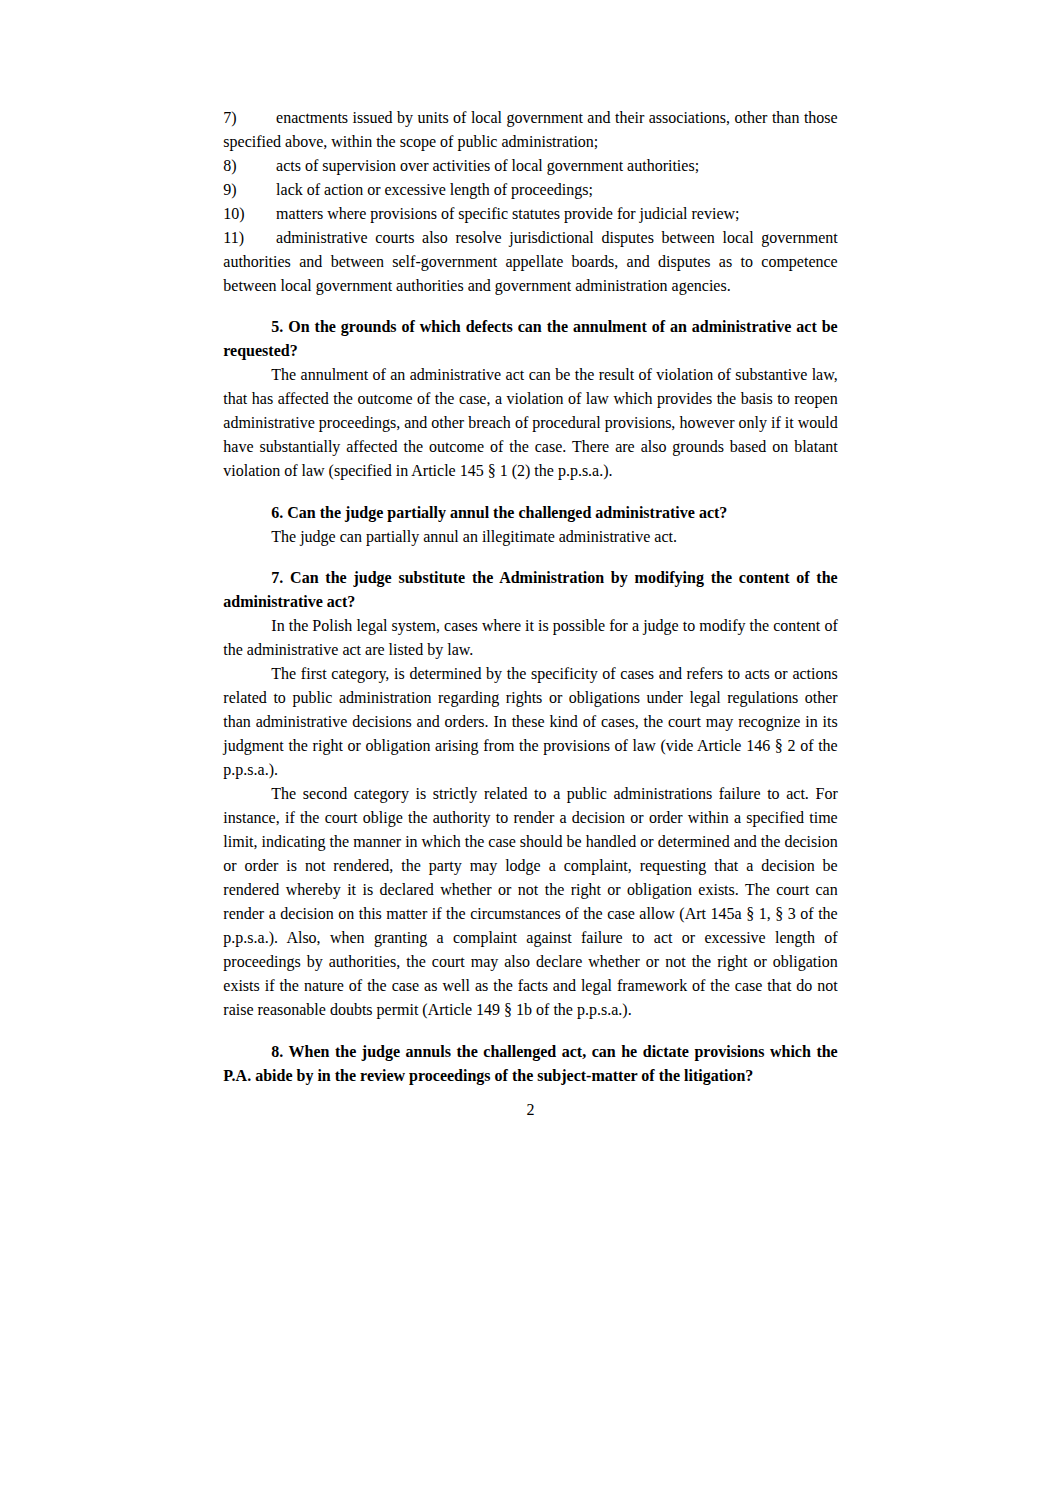7) enactments issued by units of local government and their associations, other than those specified above, within the scope of public administration;
8) acts of supervision over activities of local government authorities;
9) lack of action or excessive length of proceedings;
10) matters where provisions of specific statutes provide for judicial review;
11) administrative courts also resolve jurisdictional disputes between local government authorities and between self-government appellate boards, and disputes as to competence between local government authorities and government administration agencies.
5. On the grounds of which defects can the annulment of an administrative act be requested?
The annulment of an administrative act can be the result of violation of substantive law, that has affected the outcome of the case, a violation of law which provides the basis to reopen administrative proceedings, and other breach of procedural provisions, however only if it would have substantially affected the outcome of the case. There are also grounds based on blatant violation of law (specified in Article 145 § 1 (2) the p.p.s.a.).
6. Can the judge partially annul the challenged administrative act?
The judge can partially annul an illegitimate administrative act.
7. Can the judge substitute the Administration by modifying the content of the administrative act?
In the Polish legal system, cases where it is possible for a judge to modify the content of the administrative act are listed by law.
The first category, is determined by the specificity of cases and refers to acts or actions related to public administration regarding rights or obligations under legal regulations other than administrative decisions and orders. In these kind of cases, the court may recognize in its judgment the right or obligation arising from the provisions of law (vide Article 146 § 2 of the p.p.s.a.).
The second category is strictly related to a public administrations failure to act. For instance, if the court oblige the authority to render a decision or order within a specified time limit, indicating the manner in which the case should be handled or determined and the decision or order is not rendered, the party may lodge a complaint, requesting that a decision be rendered whereby it is declared whether or not the right or obligation exists. The court can render a decision on this matter if the circumstances of the case allow (Art 145a § 1, § 3 of the p.p.s.a.). Also, when granting a complaint against failure to act or excessive length of proceedings by authorities, the court may also declare whether or not the right or obligation exists if the nature of the case as well as the facts and legal framework of the case that do not raise reasonable doubts permit (Article 149 § 1b of the p.p.s.a.).
8. When the judge annuls the challenged act, can he dictate provisions which the P.A. abide by in the review proceedings of the subject-matter of the litigation?
2